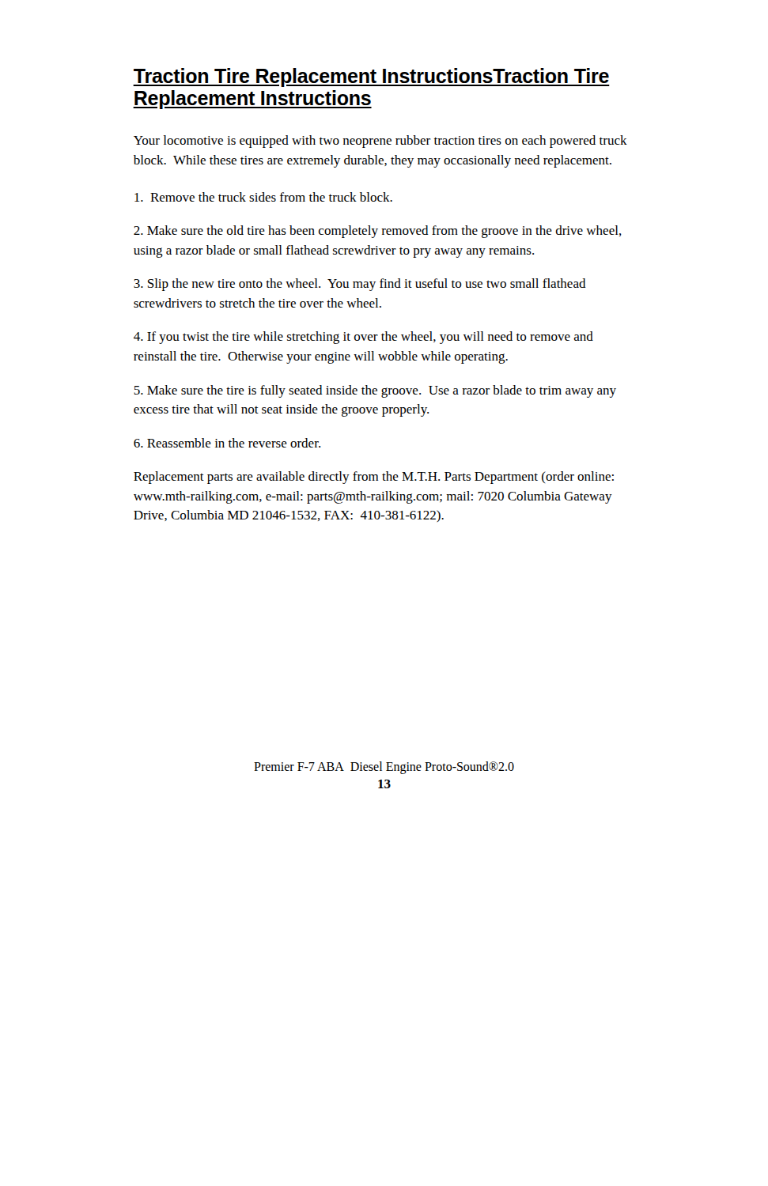Traction Tire Replacement InstructionsTraction Tire Replacement Instructions
Your locomotive is equipped with two neoprene rubber traction tires on each powered truck block. While these tires are extremely durable, they may occasionally need replacement.
1. Remove the truck sides from the truck block.
2. Make sure the old tire has been completely removed from the groove in the drive wheel, using a razor blade or small flathead screwdriver to pry away any remains.
3. Slip the new tire onto the wheel. You may find it useful to use two small flathead screwdrivers to stretch the tire over the wheel.
4. If you twist the tire while stretching it over the wheel, you will need to remove and reinstall the tire. Otherwise your engine will wobble while operating.
5. Make sure the tire is fully seated inside the groove. Use a razor blade to trim away any excess tire that will not seat inside the groove properly.
6. Reassemble in the reverse order.
Replacement parts are available directly from the M.T.H. Parts Department (order online: www.mth-railking.com, e-mail: parts@mth-railking.com; mail: 7020 Columbia Gateway Drive, Columbia MD 21046-1532, FAX: 410-381-6122).
Premier F-7 ABA Diesel Engine Proto-Sound®2.0
13